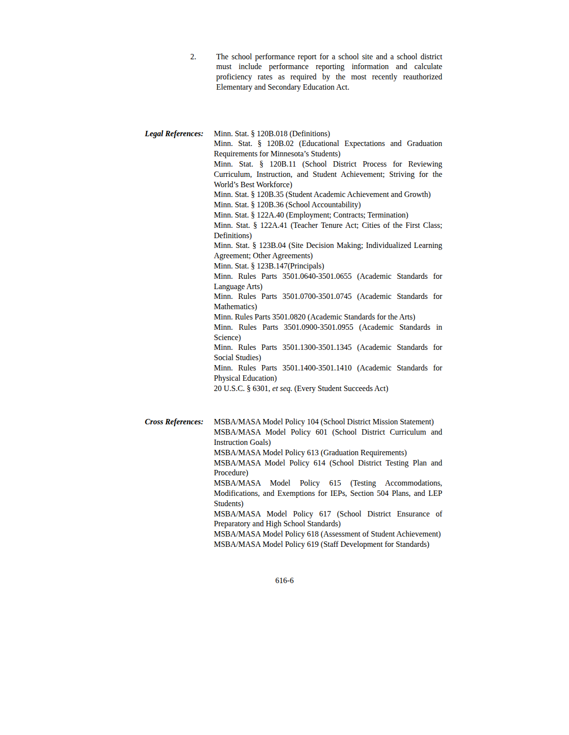2.
The school performance report for a school site and a school district must include performance reporting information and calculate proficiency rates as required by the most recently reauthorized Elementary and Secondary Education Act.
Legal References:
Minn. Stat. § 120B.018 (Definitions)
Minn. Stat. § 120B.02 (Educational Expectations and Graduation Requirements for Minnesota’s Students)
Minn. Stat. § 120B.11 (School District Process for Reviewing Curriculum, Instruction, and Student Achievement; Striving for the World’s Best Workforce)
Minn. Stat. § 120B.35 (Student Academic Achievement and Growth)
Minn. Stat. § 120B.36 (School Accountability)
Minn. Stat. § 122A.40 (Employment; Contracts; Termination)
Minn. Stat. § 122A.41 (Teacher Tenure Act; Cities of the First Class; Definitions)
Minn. Stat. § 123B.04 (Site Decision Making; Individualized Learning Agreement; Other Agreements)
Minn. Stat. § 123B.147(Principals)
Minn. Rules Parts 3501.0640-3501.0655 (Academic Standards for Language Arts)
Minn. Rules Parts 3501.0700-3501.0745 (Academic Standards for Mathematics)
Minn. Rules Parts 3501.0820 (Academic Standards for the Arts)
Minn. Rules Parts 3501.0900-3501.0955 (Academic Standards in Science)
Minn. Rules Parts 3501.1300-3501.1345 (Academic Standards for Social Studies)
Minn. Rules Parts 3501.1400-3501.1410 (Academic Standards for Physical Education)
20 U.S.C. § 6301, et seq. (Every Student Succeeds Act)
Cross References:
MSBA/MASA Model Policy 104 (School District Mission Statement)
MSBA/MASA Model Policy 601 (School District Curriculum and Instruction Goals)
MSBA/MASA Model Policy 613 (Graduation Requirements)
MSBA/MASA Model Policy 614 (School District Testing Plan and Procedure)
MSBA/MASA Model Policy 615 (Testing Accommodations, Modifications, and Exemptions for IEPs, Section 504 Plans, and LEP Students)
MSBA/MASA Model Policy 617 (School District Ensurance of Preparatory and High School Standards)
MSBA/MASA Model Policy 618 (Assessment of Student Achievement)
MSBA/MASA Model Policy 619 (Staff Development for Standards)
616-6